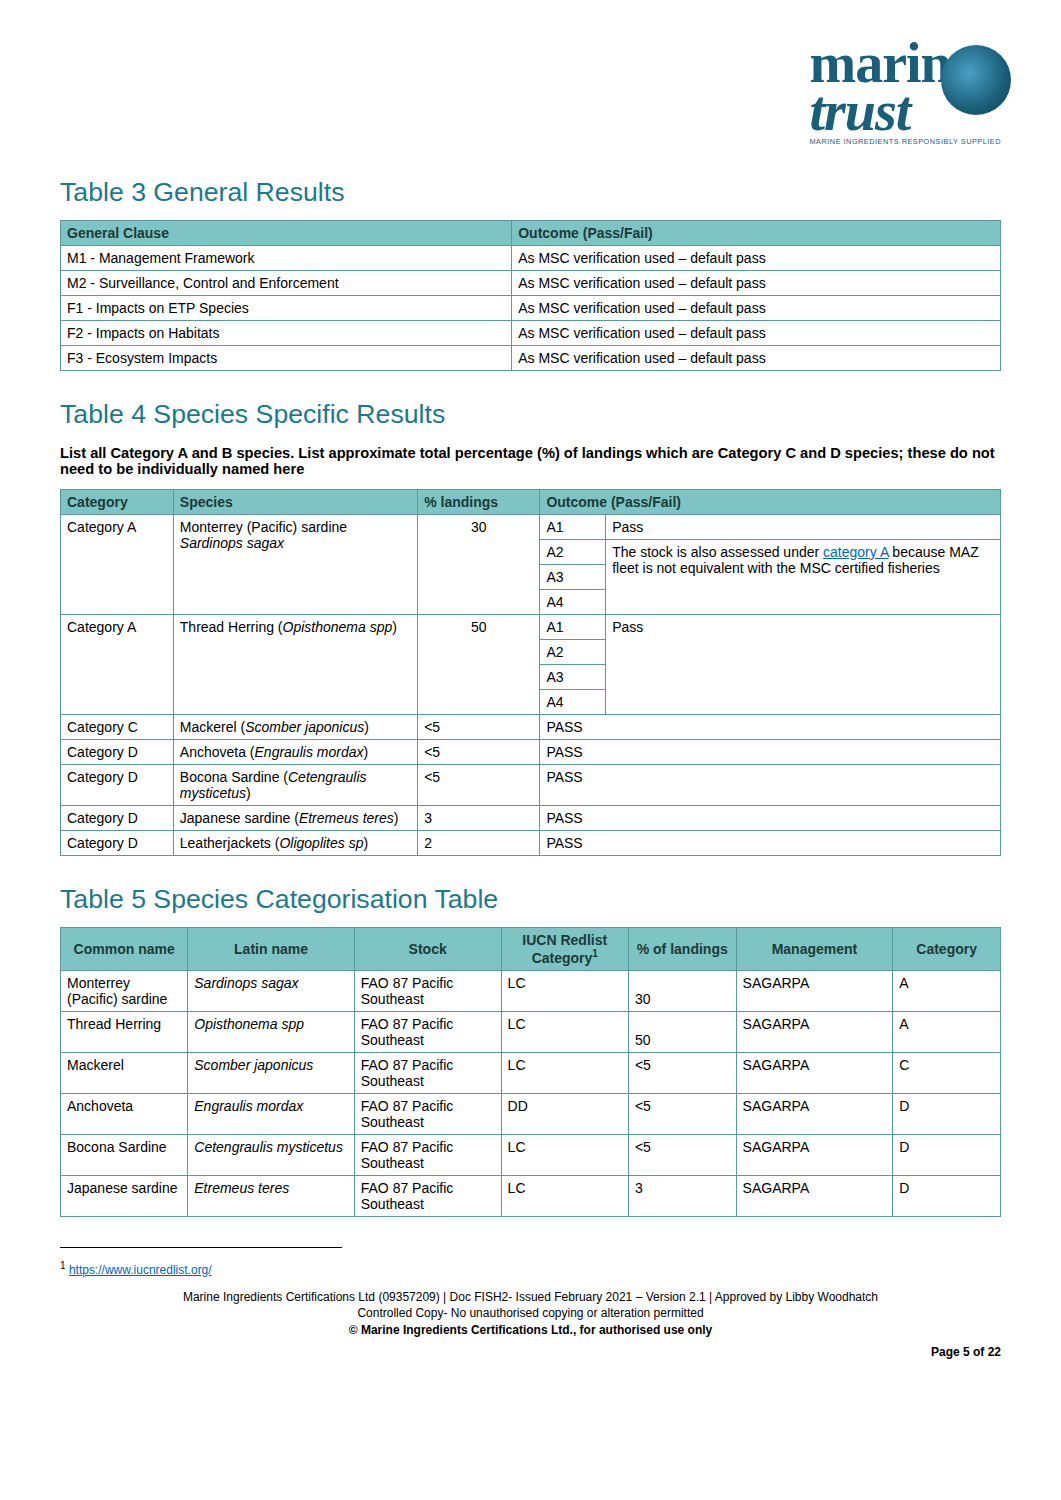marin trust
MARINE INGREDIENTS RESPONSIBLY SUPPLIED
Table 3 General Results
| General Clause | Outcome (Pass/Fail) |
| --- | --- |
| M1 - Management Framework | As MSC verification used – default pass |
| M2 - Surveillance, Control and Enforcement | As MSC verification used – default pass |
| F1 - Impacts on ETP Species | As MSC verification used – default pass |
| F2 - Impacts on Habitats | As MSC verification used – default pass |
| F3 - Ecosystem Impacts | As MSC verification used – default pass |
Table 4 Species Specific Results
List all Category A and B species. List approximate total percentage (%) of landings which are Category C and D species; these do not need to be individually named here
| Category | Species | % landings | Outcome (Pass/Fail) |
| --- | --- | --- | --- |
| Category A | Monterrey (Pacific) sardine Sardinops sagax | 30 | A1 | Pass |
| A2 | The stock is also assessed under category A because MAZ fleet is not equivalent with the MSC certified fisheries |
| A3 |
| A4 |
| Category A | Thread Herring ( Opisthonema spp ) | 50 | A1 | Pass |
| A2 |
| A3 |
| A4 |
| Category C | Mackerel ( Scomber japonicus ) | <5 | PASS |
| Category D | Anchoveta ( Engraulis mordax ) | <5 | PASS |
| Category D | Bocona Sardine ( Cetengraulis mysticetus ) | <5 | PASS |
| Category D | Japanese sardine ( Etremeus teres ) | 3 | PASS |
| Category D | Leatherjackets ( Oligoplites sp ) | 2 | PASS |
Table 5 Species Categorisation Table
| Common name | Latin name | Stock | IUCN Redlist Category 1 | % of landings | Management | Category |
| --- | --- | --- | --- | --- | --- | --- |
| Monterrey (Pacific) sardine | Sardinops sagax | FAO 87 Pacific Southeast | LC | 30 | SAGARPA | A |
| Thread Herring | Opisthonema spp | FAO 87 Pacific Southeast | LC | 50 | SAGARPA | A |
| Mackerel | Scomber japonicus | FAO 87 Pacific Southeast | LC | <5 | SAGARPA | C |
| Anchoveta | Engraulis mordax | FAO 87 Pacific Southeast | DD | <5 | SAGARPA | D |
| Bocona Sardine | Cetengraulis mysticetus | FAO 87 Pacific Southeast | LC | <5 | SAGARPA | D |
| Japanese sardine | Etremeus teres | FAO 87 Pacific Southeast | LC | 3 | SAGARPA | D |
1 https://www.iucnredlist.org/
Marine Ingredients Certifications Ltd (09357209) | Doc FISH2- Issued February 2021 – Version 2.1 | Approved by Libby Woodhatch
Controlled Copy- No unauthorised copying or alteration permitted
© Marine Ingredients Certifications Ltd., for authorised use only
Page 5 of 22